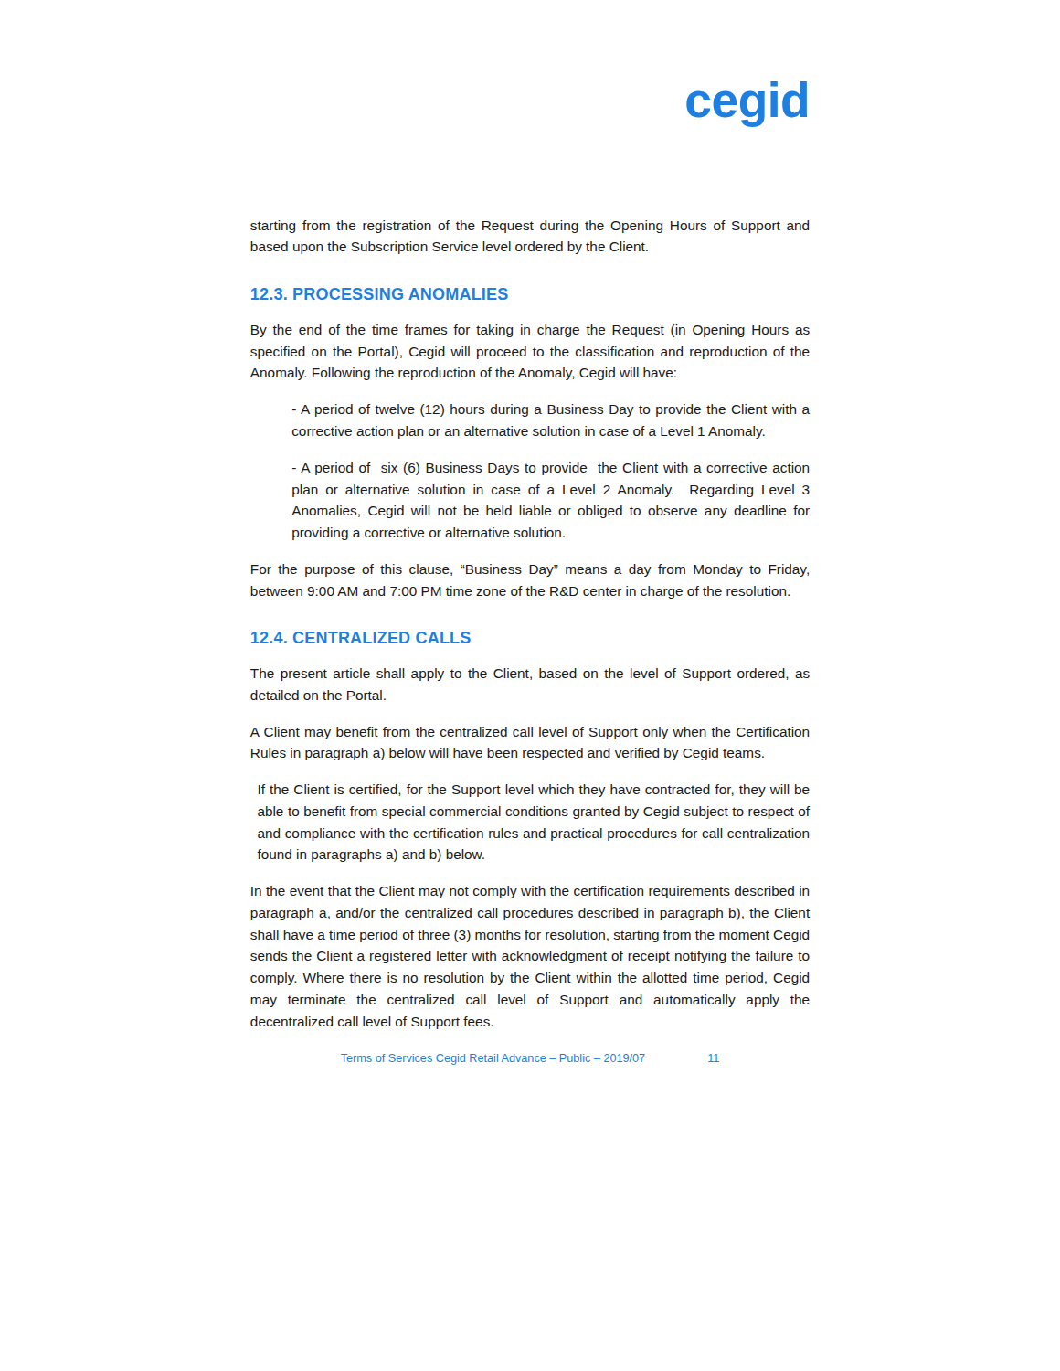cegid
starting from the registration of the Request during the Opening Hours of Support and based upon the Subscription Service level ordered by the Client.
12.3. Processing anomalies
By the end of the time frames for taking in charge the Request (in Opening Hours as specified on the Portal), Cegid will proceed to the classification and reproduction of the Anomaly. Following the reproduction of the Anomaly, Cegid will have:
- A period of twelve (12) hours during a Business Day to provide the Client with a corrective action plan or an alternative solution in case of a Level 1 Anomaly.
- A period of six (6) Business Days to provide the Client with a corrective action plan or alternative solution in case of a Level 2 Anomaly. Regarding Level 3 Anomalies, Cegid will not be held liable or obliged to observe any deadline for providing a corrective or alternative solution.
For the purpose of this clause, “Business Day” means a day from Monday to Friday, between 9:00 AM and 7:00 PM time zone of the R&D center in charge of the resolution.
12.4. Centralized calls
The present article shall apply to the Client, based on the level of Support ordered, as detailed on the Portal.
A Client may benefit from the centralized call level of Support only when the Certification Rules in paragraph a) below will have been respected and verified by Cegid teams.
If the Client is certified, for the Support level which they have contracted for, they will be able to benefit from special commercial conditions granted by Cegid subject to respect of and compliance with the certification rules and practical procedures for call centralization found in paragraphs a) and b) below.
In the event that the Client may not comply with the certification requirements described in paragraph a, and/or the centralized call procedures described in paragraph b), the Client shall have a time period of three (3) months for resolution, starting from the moment Cegid sends the Client a registered letter with acknowledgment of receipt notifying the failure to comply. Where there is no resolution by the Client within the allotted time period, Cegid may terminate the centralized call level of Support and automatically apply the decentralized call level of Support fees.
Terms of Services Cegid Retail Advance – Public – 2019/07 11